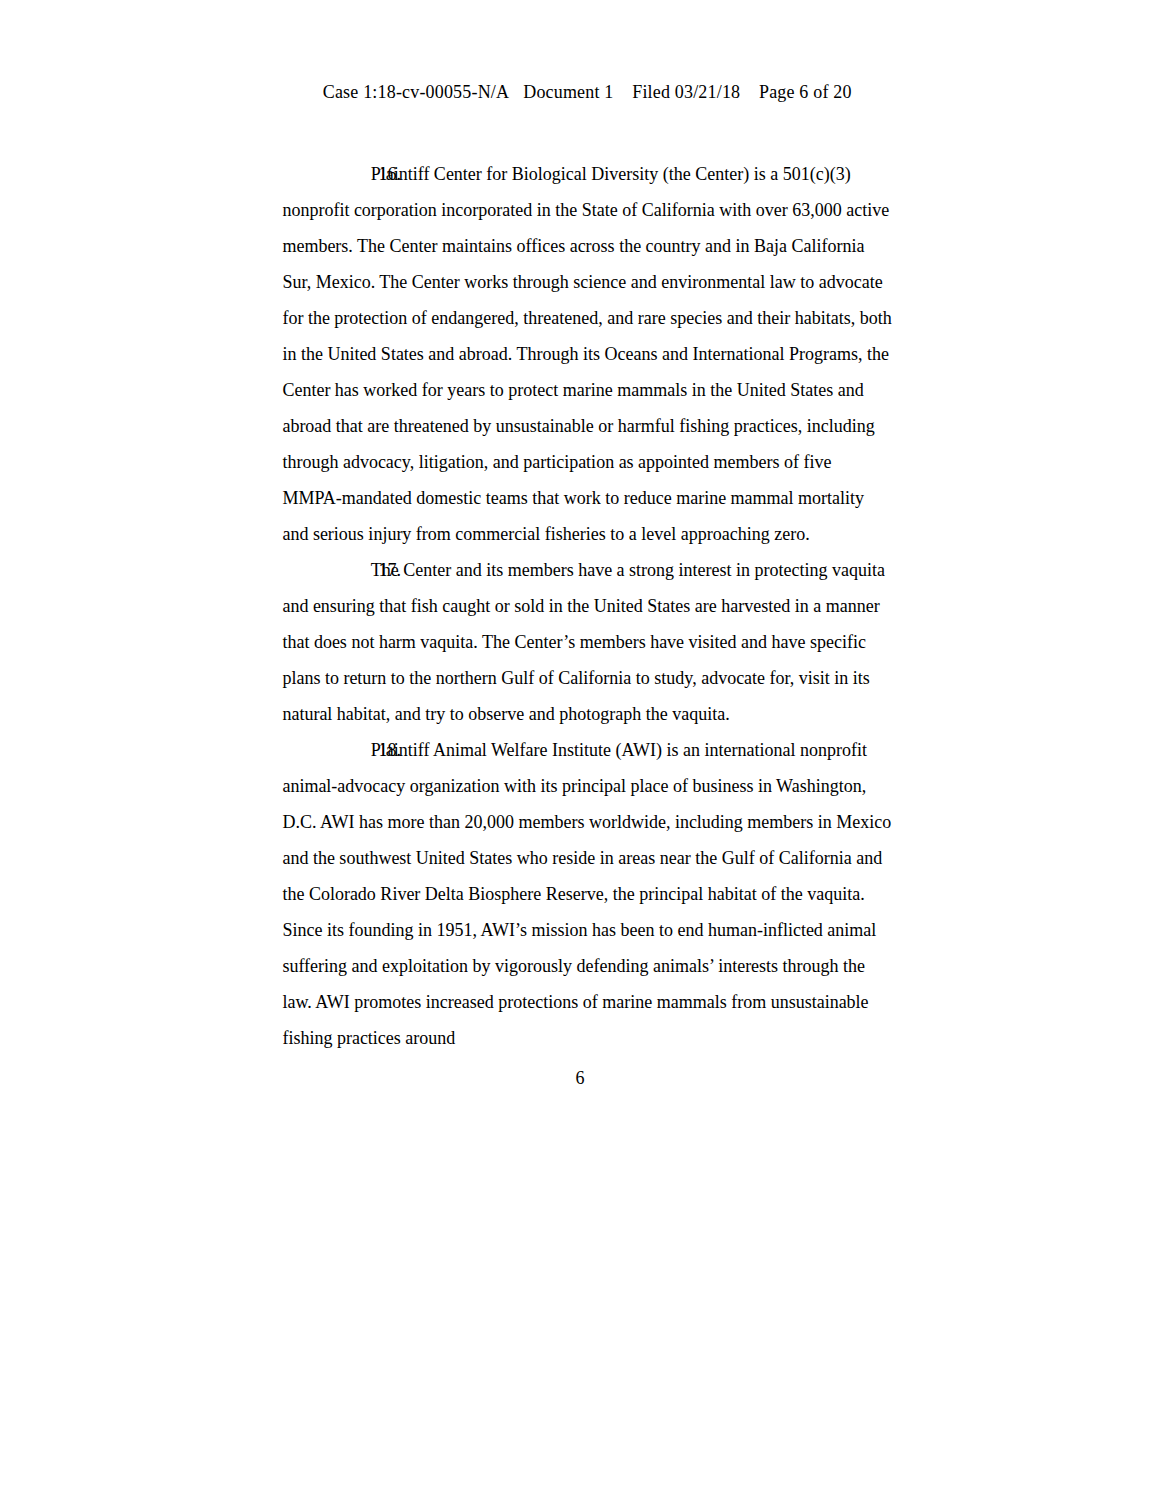Case 1:18-cv-00055-N/A Document 1 Filed 03/21/18 Page 6 of 20
16. Plaintiff Center for Biological Diversity (the Center) is a 501(c)(3) nonprofit corporation incorporated in the State of California with over 63,000 active members. The Center maintains offices across the country and in Baja California Sur, Mexico. The Center works through science and environmental law to advocate for the protection of endangered, threatened, and rare species and their habitats, both in the United States and abroad. Through its Oceans and International Programs, the Center has worked for years to protect marine mammals in the United States and abroad that are threatened by unsustainable or harmful fishing practices, including through advocacy, litigation, and participation as appointed members of five MMPA-mandated domestic teams that work to reduce marine mammal mortality and serious injury from commercial fisheries to a level approaching zero.
17. The Center and its members have a strong interest in protecting vaquita and ensuring that fish caught or sold in the United States are harvested in a manner that does not harm vaquita. The Center’s members have visited and have specific plans to return to the northern Gulf of California to study, advocate for, visit in its natural habitat, and try to observe and photograph the vaquita.
18. Plaintiff Animal Welfare Institute (AWI) is an international nonprofit animal-advocacy organization with its principal place of business in Washington, D.C. AWI has more than 20,000 members worldwide, including members in Mexico and the southwest United States who reside in areas near the Gulf of California and the Colorado River Delta Biosphere Reserve, the principal habitat of the vaquita. Since its founding in 1951, AWI’s mission has been to end human-inflicted animal suffering and exploitation by vigorously defending animals’ interests through the law. AWI promotes increased protections of marine mammals from unsustainable fishing practices around
6